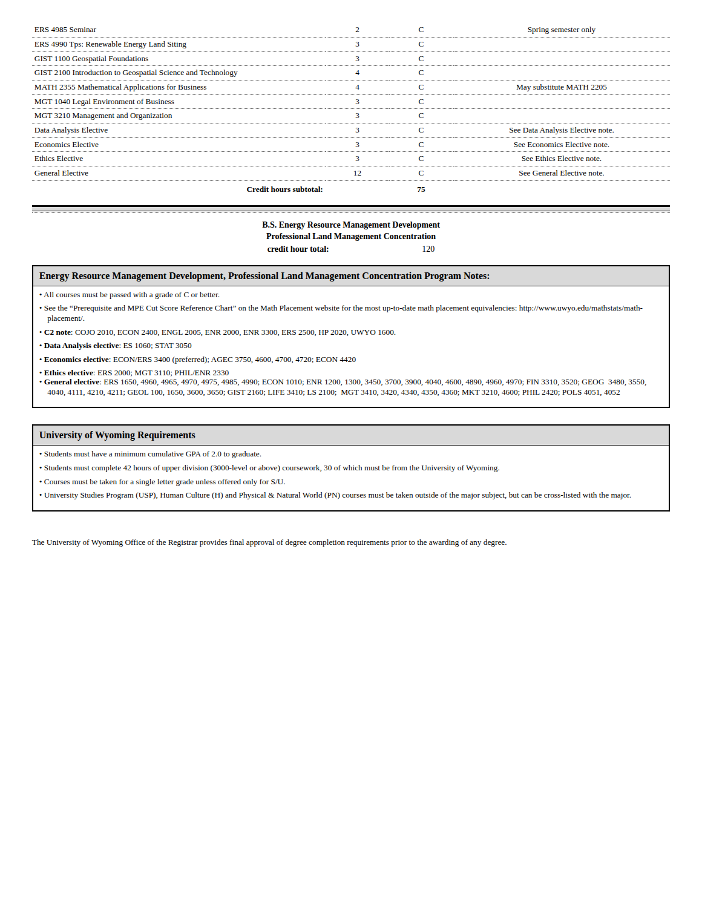| ERS 4985 Seminar | 2 | C | Spring semester only |
| ERS 4990 Tps: Renewable Energy Land Siting | 3 | C | |
| GIST 1100 Geospatial Foundations | 3 | C | |
| GIST 2100 Introduction to Geospatial Science and Technology | 4 | C | |
| MATH 2355 Mathematical Applications for Business | 4 | C | May substitute MATH 2205 |
| MGT 1040 Legal Environment of Business | 3 | C | |
| MGT 3210 Management and Organization | 3 | C | |
| Data Analysis Elective | 3 | C | See Data Analysis Elective note. |
| Economics Elective | 3 | C | See Economics Elective note. |
| Ethics Elective | 3 | C | See Ethics Elective note. |
| General Elective | 12 | C | See General Elective note. |
| Credit hours subtotal: | | 75 | |
B.S. Energy Resource Management Development
Professional Land Management Concentration
credit hour total: 120
Energy Resource Management Development, Professional Land Management Concentration Program Notes:
• All courses must be passed with a grade of C or better.
• See the “Prerequisite and MPE Cut Score Reference Chart” on the Math Placement website for the most up-to-date math placement equivalencies: http://www.uwyo.edu/mathstats/math-placement/.
• C2 note: COJO 2010, ECON 2400, ENGL 2005, ENR 2000, ENR 3300, ERS 2500, HP 2020, UWYO 1600.
• Data Analysis elective: ES 1060; STAT 3050
• Economics elective: ECON/ERS 3400 (preferred); AGEC 3750, 4600, 4700, 4720; ECON 4420
• Ethics elective: ERS 2000; MGT 3110; PHIL/ENR 2330
• General elective: ERS 1650, 4960, 4965, 4970, 4975, 4985, 4990; ECON 1010; ENR 1200, 1300, 3450, 3700, 3900, 4040, 4600, 4890, 4960, 4970; FIN 3310, 3520; GEOG 3480, 3550, 4040, 4111, 4210, 4211; GEOL 100, 1650, 3600, 3650; GIST 2160; LIFE 3410; LS 2100; MGT 3410, 3420, 4340, 4350, 4360; MKT 3210, 4600; PHIL 2420; POLS 4051, 4052
University of Wyoming Requirements
• Students must have a minimum cumulative GPA of 2.0 to graduate.
• Students must complete 42 hours of upper division (3000-level or above) coursework, 30 of which must be from the University of Wyoming.
• Courses must be taken for a single letter grade unless offered only for S/U.
• University Studies Program (USP), Human Culture (H) and Physical & Natural World (PN) courses must be taken outside of the major subject, but can be cross-listed with the major.
The University of Wyoming Office of the Registrar provides final approval of degree completion requirements prior to the awarding of any degree.